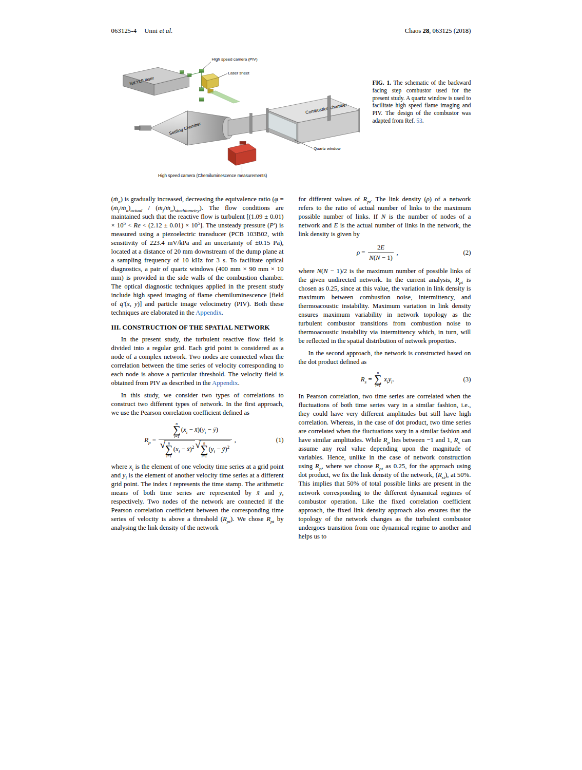063125-4 Unni et al.
Chaos 28, 063125 (2018)
Nd:YLF laser High speed camera (PIV) Laser sheet Settling Chamber Combustion chamber Quartz window High speed camera (Chemiluminescence measurements)
FIG. 1. The schematic of the backward facing step combustor used for the present study. A quartz window is used to facilitate high speed flame imaging and PIV. The design of the combustor was adapted from Ref. 53.
(ṁa) is gradually increased, decreasing the equivalence ratio (φ = (ṁf/ṁa)actual / (ṁf/ṁa)stochiometry). The flow conditions are maintained such that the reactive flow is turbulent [(1.09 ± 0.01) × 105 < Re < (2.12 ± 0.01) × 105]. The unsteady pressure (P′) is measured using a piezoelectric transducer (PCB 103B02, with sensitivity of 223.4 mV/kPa and an uncertainty of ±0.15 Pa), located at a distance of 20 mm downstream of the dump plane at a sampling frequency of 10 kHz for 3 s. To facilitate optical diagnostics, a pair of quartz windows (400 mm × 90 mm × 10 mm) is provided in the side walls of the combustion chamber. The optical diagnostic techniques applied in the present study include high speed imaging of flame chemiluminescence [field of q̇′(x, y)] and particle image velocimetry (PIV). Both these techniques are elaborated in the Appendix.
III. CONSTRUCTION OF THE SPATIAL NETWORK
In the present study, the turbulent reactive flow field is divided into a regular grid. Each grid point is considered as a node of a complex network. Two nodes are connected when the correlation between the time series of velocity corresponding to each node is above a particular threshold. The velocity field is obtained from PIV as described in the Appendix.
In this study, we consider two types of correlations to construct two different types of network. In the first approach, we use the Pearson correlation coefficient defined as
Rp = n∑i=1(xi − x̄)(yi − ȳ) n∑i=1(xi − x̄)2 n∑i=1(yi − ȳ)2 ,
(1)
where xi is the element of one velocity time series at a grid point and yi is the element of another velocity time series at a different grid point. The index i represents the time stamp. The arithmetic means of both time series are represented by x̄ and ȳ, respectively. Two nodes of the network are connected if the Pearson correlation coefficient between the corresponding time series of velocity is above a threshold (Rpt). We chose Rpt by analysing the link density of the network
for different values of Rpt. The link density (ρ) of a network refers to the ratio of actual number of links to the maximum possible number of links. If N is the number of nodes of a network and E is the actual number of links in the network, the link density is given by
ρ = 2E N(N − 1) ,
(2)
where N(N − 1)/2 is the maximum number of possible links of the given undirected network. In the current analysis, Rpt is chosen as 0.25, since at this value, the variation in link density is maximum between combustion noise, intermittency, and thermoacoustic instability. Maximum variation in link density ensures maximum variability in network topology as the turbulent combustor transitions from combustion noise to thermoacoustic instability via intermittency which, in turn, will be reflected in the spatial distribution of network properties.
In the second approach, the network is constructed based on the dot product defined as
Rs = n∑i=1 xiyi.
(3)
In Pearson correlation, two time series are correlated when the fluctuations of both time series vary in a similar fashion, i.e., they could have very different amplitudes but still have high correlation. Whereas, in the case of dot product, two time series are correlated when the fluctuations vary in a similar fashion and have similar amplitudes. While Rp lies between −1 and 1, Rs can assume any real value depending upon the magnitude of variables. Hence, unlike in the case of network construction using Rp, where we choose Rpt as 0.25, for the approach using dot product, we fix the link density of the network, (Rst), at 50%. This implies that 50% of total possible links are present in the network corresponding to the different dynamical regimes of combustor operation. Like the fixed correlation coefficient approach, the fixed link density approach also ensures that the topology of the network changes as the turbulent combustor undergoes transition from one dynamical regime to another and helps us to